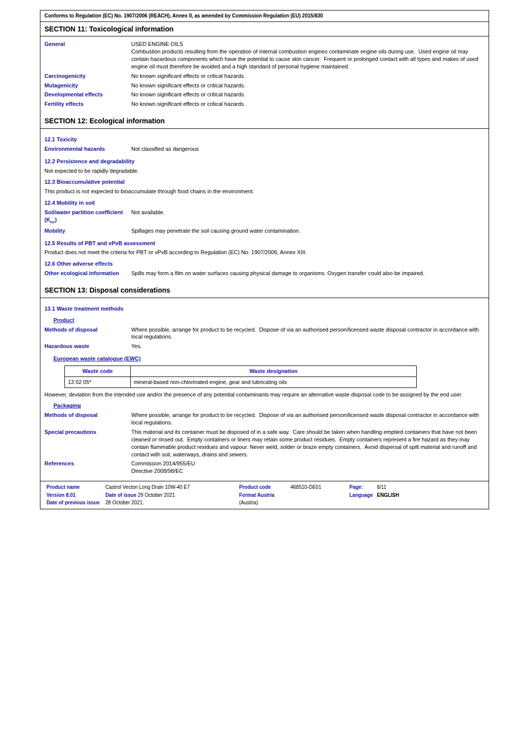Conforms to Regulation (EC) No. 1907/2006 (REACH), Annex II, as amended by Commission Regulation (EU) 2015/830
SECTION 11: Toxicological information
| General | USED ENGINE OILS Combustion products resulting from the operation of internal combustion engines contaminate engine oils during use. Used engine oil may contain hazardous components which have the potential to cause skin cancer. Frequent or prolonged contact with all types and makes of used engine oil must therefore be avoided and a high standard of personal hygiene maintained. |
| Carcinogenicity | No known significant effects or critical hazards. |
| Mutagenicity | No known significant effects or critical hazards. |
| Developmental effects | No known significant effects or critical hazards. |
| Fertility effects | No known significant effects or critical hazards. |
SECTION 12: Ecological information
12.1 Toxicity
| Environmental hazards | Not classified as dangerous |
12.2 Persistence and degradability
Not expected to be rapidly degradable.
12.3 Bioaccumulative potential
This product is not expected to bioaccumulate through food chains in the environment.
12.4 Mobility in soil
| Soil/water partition coefficient (K oc ) | Not available. |
| Mobility | Spillages may penetrate the soil causing ground water contamination. |
12.5 Results of PBT and vPvB assessment
Product does not meet the criteria for PBT or vPvB according to Regulation (EC) No. 1907/2006, Annex XIII.
12.6 Other adverse effects
| Other ecological information | Spills may form a film on water surfaces causing physical damage to organisms. Oxygen transfer could also be impaired. |
SECTION 13: Disposal considerations
13.1 Waste treatment methods
Product
| Methods of disposal | Where possible, arrange for product to be recycled. Dispose of via an authorised person/licensed waste disposal contractor in accordance with local regulations. |
| Hazardous waste | Yes. |
European waste catalogue (EWC)
| Waste code | Waste designation |
| --- | --- |
| 13 02 05* | mineral-based non-chlorinated engine, gear and lubricating oils |
However, deviation from the intended use and/or the presence of any potential contaminants may require an alternative waste disposal code to be assigned by the end user.
Packaging
| Methods of disposal | Where possible, arrange for product to be recycled. Dispose of via an authorised person/licensed waste disposal contractor in accordance with local regulations. |
| Special precautions | This material and its container must be disposed of in a safe way. Care should be taken when handling emptied containers that have not been cleaned or rinsed out. Empty containers or liners may retain some product residues. Empty containers represent a fire hazard as they may contain flammable product residues and vapour. Never weld, solder or braze empty containers. Avoid dispersal of spilt material and runoff and contact with soil, waterways, drains and sewers. |
| References | Commission 2014/955/EU Directive 2008/98/EC |
| Product name | Castrol Vecton Long Drain 10W-40 E7 | Product code | 468510-DE01 | Page: | 8/11 |
| Version 8.01 | Date of issue 29 October 2021 | Format Austria | | Language | ENGLISH |
| Date of previous issue | 28 October 2021. | (Austria) | | | |